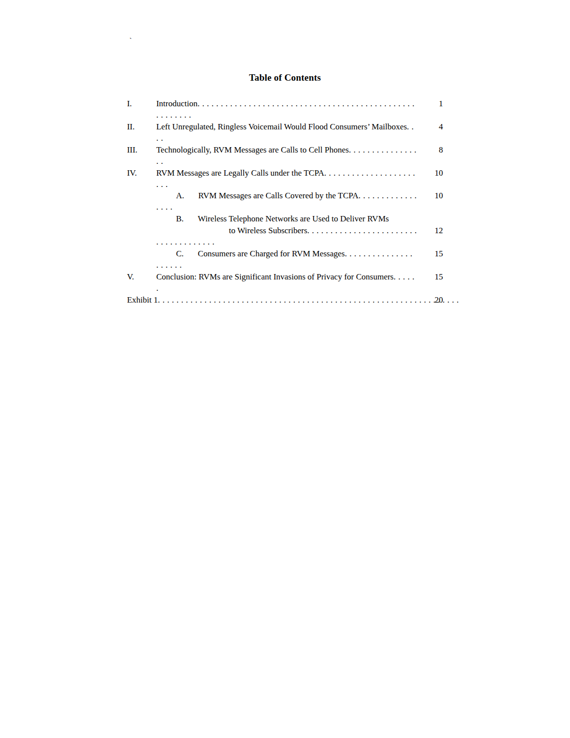`
Table of Contents
| I. | Introduction . . . . . . . . . . . . . . . . . . . . . . . . . . . . . . . . . . . . . . . . . . . . . . . . . . . . . . . | 1 |
| II. | Left Unregulated, Ringless Voicemail Would Flood Consumers’ Mailboxes . . . . | 4 |
| III. | Technologically, RVM Messages are Calls to Cell Phones . . . . . . . . . . . . . . . . . | 8 |
| IV. | RVM Messages are Legally Calls under the TCPA . . . . . . . . . . . . . . . . . . . . . . . | 10 |
| | A. RVM Messages are Calls Covered by the TCPA . . . . . . . . . . . . . . . . . | 10 |
| | B. Wireless Telephone Networks are Used to Deliver RVMs | |
| | to Wireless Subscribers . . . . . . . . . . . . . . . . . . . . . . . . . . . . . . . . . . . . . | 12 |
| | C. Consumers are Charged for RVM Messages . . . . . . . . . . . . . . . . . . . . . | 15 |
| V. | Conclusion: RVMs are Significant Invasions of Privacy for Consumers . . . . . . | 15 |
| Exhibit 1 . . . . . . . . . . . . . . . . . . . . . . . . . . . . . . . . . . . . . . . . . . . . . . . . . . . . . . . . . . . . . . . . . | 20 |